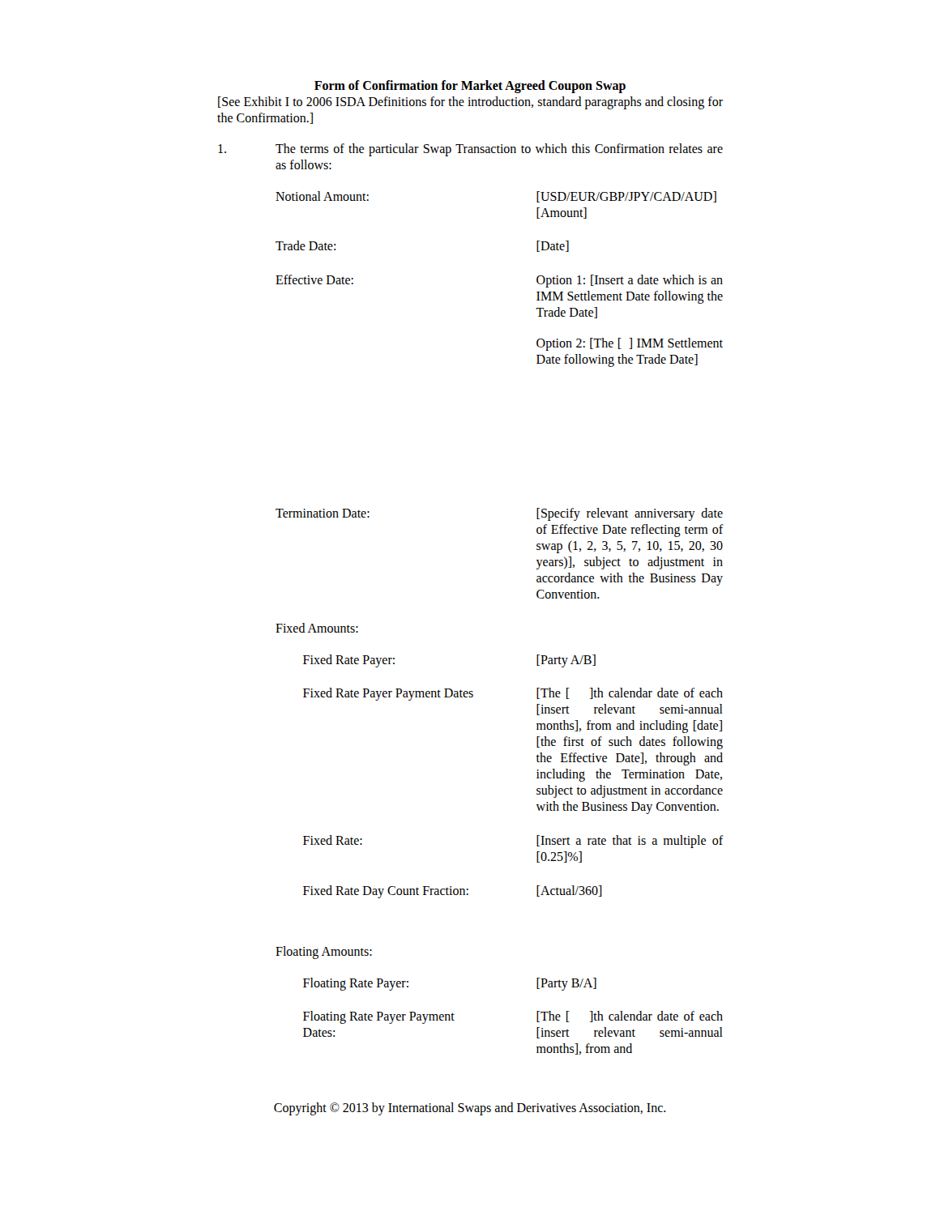Form of Confirmation for Market Agreed Coupon Swap
[See Exhibit I to 2006 ISDA Definitions for the introduction, standard paragraphs and closing for the Confirmation.]
1.
The terms of the particular Swap Transaction to which this Confirmation relates are as follows:
Notional Amount:
[USD/EUR/GBP/JPY/CAD/AUD][Amount]
Trade Date:
[Date]
Effective Date:
Option 1: [Insert a date which is an IMM Settlement Date following the Trade Date]
Option 2: [The [ ] IMM Settlement Date following the Trade Date]
Termination Date:
[Specify relevant anniversary date of Effective Date reflecting term of swap (1, 2, 3, 5, 7, 10, 15, 20, 30 years)], subject to adjustment in accordance with the Business Day Convention.
Fixed Amounts:
Fixed Rate Payer:
[Party A/B]
Fixed Rate Payer Payment Dates
[The [ ]th calendar date of each [insert relevant semi-annual months], from and including [date] [the first of such dates following the Effective Date], through and including the Termination Date, subject to adjustment in accordance with the Business Day Convention.
Fixed Rate:
[Insert a rate that is a multiple of [0.25]%]
Fixed Rate Day Count Fraction:
[Actual/360]
Floating Amounts:
Floating Rate Payer:
[Party B/A]
Floating Rate Payer Payment
Dates:
[The [ ]th calendar date of each [insert relevant semi-annual months], from and
Copyright © 2013 by International Swaps and Derivatives Association, Inc.